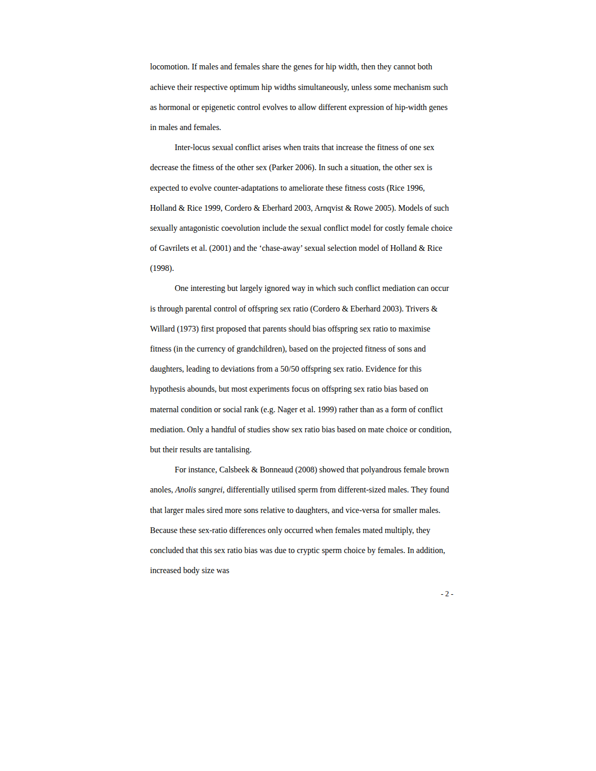locomotion. If males and females share the genes for hip width, then they cannot both achieve their respective optimum hip widths simultaneously, unless some mechanism such as hormonal or epigenetic control evolves to allow different expression of hip-width genes in males and females.
Inter-locus sexual conflict arises when traits that increase the fitness of one sex decrease the fitness of the other sex (Parker 2006). In such a situation, the other sex is expected to evolve counter-adaptations to ameliorate these fitness costs (Rice 1996, Holland & Rice 1999, Cordero & Eberhard 2003, Arnqvist & Rowe 2005). Models of such sexually antagonistic coevolution include the sexual conflict model for costly female choice of Gavrilets et al. (2001) and the ‘chase-away’ sexual selection model of Holland & Rice (1998).
One interesting but largely ignored way in which such conflict mediation can occur is through parental control of offspring sex ratio (Cordero & Eberhard 2003). Trivers & Willard (1973) first proposed that parents should bias offspring sex ratio to maximise fitness (in the currency of grandchildren), based on the projected fitness of sons and daughters, leading to deviations from a 50/50 offspring sex ratio. Evidence for this hypothesis abounds, but most experiments focus on offspring sex ratio bias based on maternal condition or social rank (e.g. Nager et al. 1999) rather than as a form of conflict mediation. Only a handful of studies show sex ratio bias based on mate choice or condition, but their results are tantalising.
For instance, Calsbeek & Bonneaud (2008) showed that polyandrous female brown anoles, Anolis sangrei, differentially utilised sperm from different-sized males. They found that larger males sired more sons relative to daughters, and vice-versa for smaller males. Because these sex-ratio differences only occurred when females mated multiply, they concluded that this sex ratio bias was due to cryptic sperm choice by females. In addition, increased body size was
- 2 -